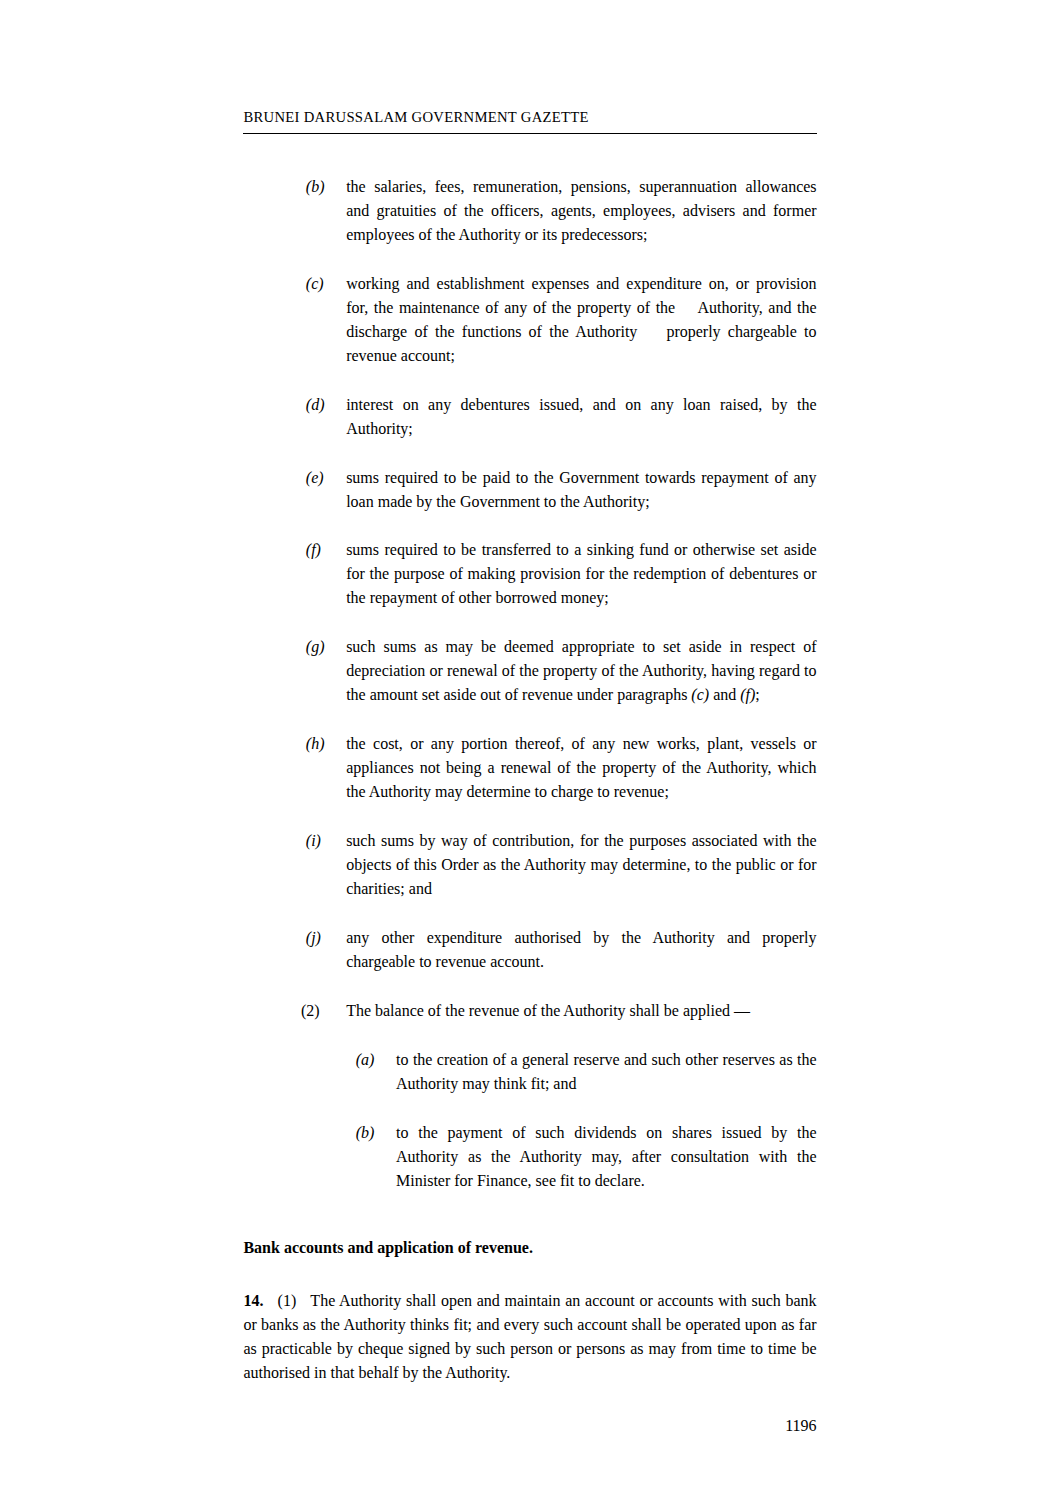BRUNEI DARUSSALAM GOVERNMENT GAZETTE
(b)
the salaries, fees, remuneration, pensions, superannuation allowances and gratuities of the officers, agents, employees, advisers and former employees of the Authority or its predecessors;
(c)
working and establishment expenses and expenditure on, or provision for, the maintenance of any of the property of the Authority, and the discharge of the functions of the Authority properly chargeable to revenue account;
(d)
interest on any debentures issued, and on any loan raised, by the Authority;
(e)
sums required to be paid to the Government towards repayment of any loan made by the Government to the Authority;
(f)
sums required to be transferred to a sinking fund or otherwise set aside for the purpose of making provision for the redemption of debentures or the repayment of other borrowed money;
(g)
such sums as may be deemed appropriate to set aside in respect of depreciation or renewal of the property of the Authority, having regard to the amount set aside out of revenue under paragraphs (c) and (f);
(h)
the cost, or any portion thereof, of any new works, plant, vessels or appliances not being a renewal of the property of the Authority, which the Authority may determine to charge to revenue;
(i)
such sums by way of contribution, for the purposes associated with the objects of this Order as the Authority may determine, to the public or for charities; and
(j)
any other expenditure authorised by the Authority and properly chargeable to revenue account.
(2)
The balance of the revenue of the Authority shall be applied —
(a)
to the creation of a general reserve and such other reserves as the Authority may think fit; and
(b)
to the payment of such dividends on shares issued by the Authority as the Authority may, after consultation with the Minister for Finance, see fit to declare.
Bank accounts and application of revenue.
14. (1) The Authority shall open and maintain an account or accounts with such bank or banks as the Authority thinks fit; and every such account shall be operated upon as far as practicable by cheque signed by such person or persons as may from time to time be authorised in that behalf by the Authority.
1196